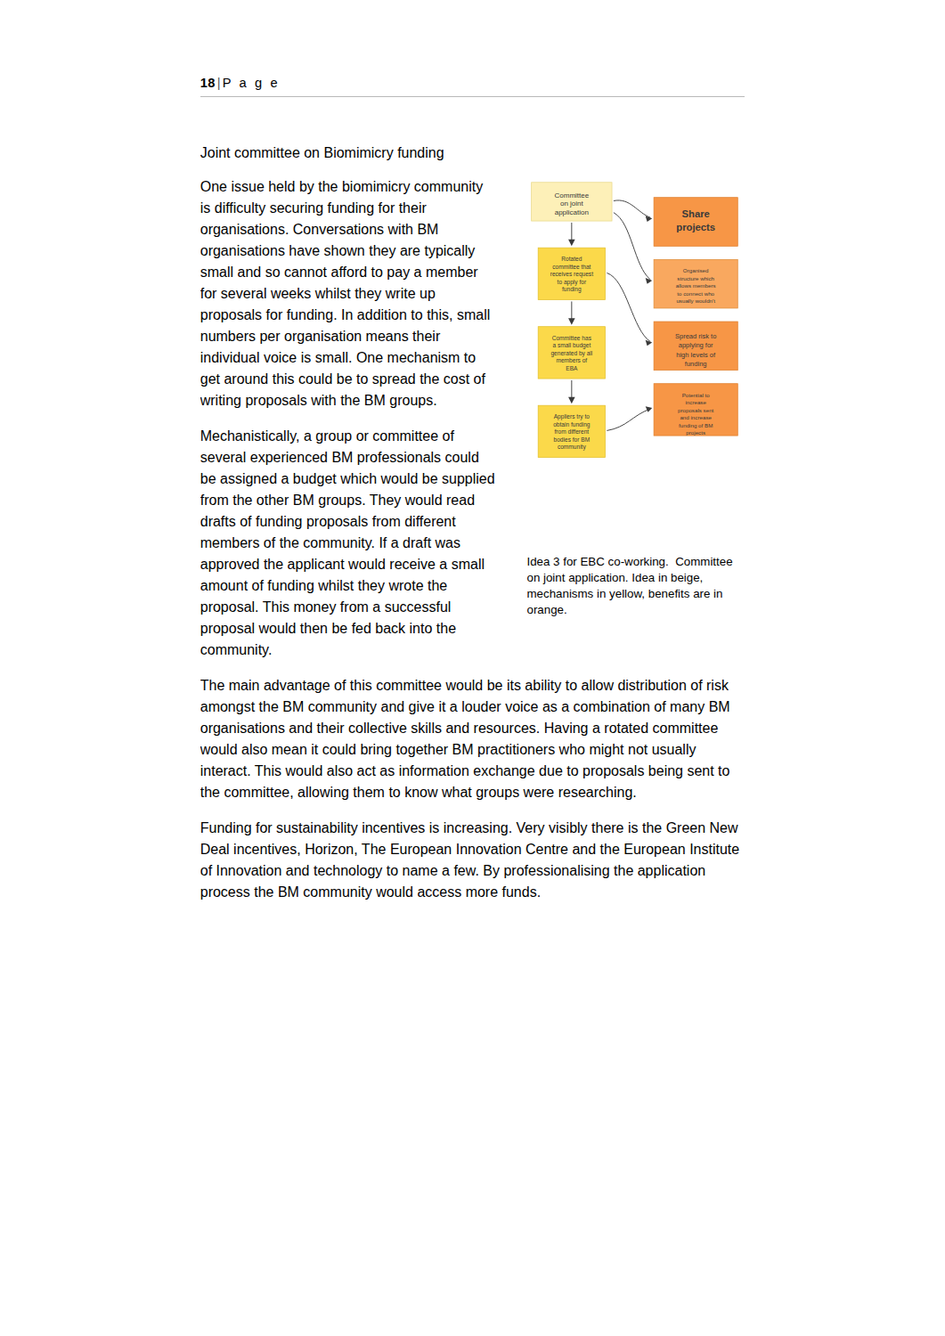18|P a g e
Joint committee on Biomimicry funding
Committee on joint application Rotated committee that receives request to apply for funding Committee has a small budget generated by all members of EBA Appliers try to obtain funding from different bodies for BM community Share projects Organised structure which allows members to connect who usually wouldn't Spread risk to applying for high levels of funding Potential to increase proposals sent and increase funding of BM projects
Idea 3 for EBC co-working. Committee on joint application. Idea in beige, mechanisms in yellow, benefits are in orange.
One issue held by the biomimicry community is difficulty securing funding for their organisations. Conversations with BM organisations have shown they are typically small and so cannot afford to pay a member for several weeks whilst they write up proposals for funding. In addition to this, small numbers per organisation means their individual voice is small. One mechanism to get around this could be to spread the cost of writing proposals with the BM groups.
Mechanistically, a group or committee of several experienced BM professionals could be assigned a budget which would be supplied from the other BM groups. They would read drafts of funding proposals from different members of the community. If a draft was approved the applicant would receive a small amount of funding whilst they wrote the proposal. This money from a successful proposal would then be fed back into the community.
The main advantage of this committee would be its ability to allow distribution of risk amongst the BM community and give it a louder voice as a combination of many BM organisations and their collective skills and resources. Having a rotated committee would also mean it could bring together BM practitioners who might not usually interact. This would also act as information exchange due to proposals being sent to the committee, allowing them to know what groups were researching.
Funding for sustainability incentives is increasing. Very visibly there is the Green New Deal incentives, Horizon, The European Innovation Centre and the European Institute of Innovation and technology to name a few. By professionalising the application process the BM community would access more funds.